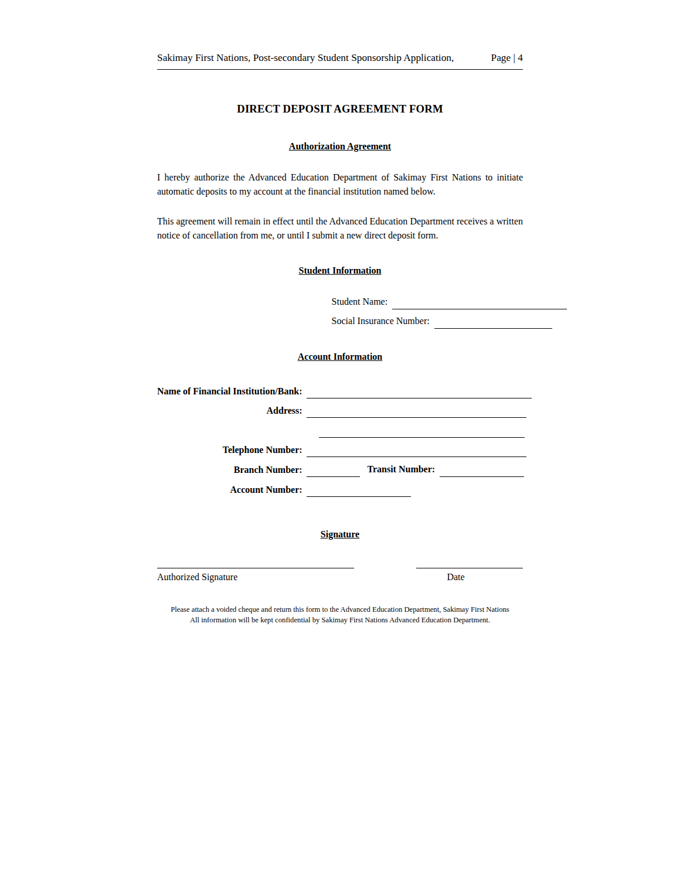Sakimay First Nations, Post-secondary Student Sponsorship Application, Page | 4
DIRECT DEPOSIT AGREEMENT FORM
Authorization Agreement
I hereby authorize the Advanced Education Department of Sakimay First Nations to initiate automatic deposits to my account at the financial institution named below.
This agreement will remain in effect until the Advanced Education Department receives a written notice of cancellation from me, or until I submit a new direct deposit form.
Student Information
Student Name:
Social Insurance Number:
Account Information
| Name of Financial Institution/Bank: | |
| Address: | |
| Telephone Number: | |
| Branch Number: | Transit Number: |
| Account Number: | |
Signature
Authorized Signature
Date
Please attach a voided cheque and return this form to the Advanced Education Department, Sakimay First Nations
All information will be kept confidential by Sakimay First Nations Advanced Education Department.